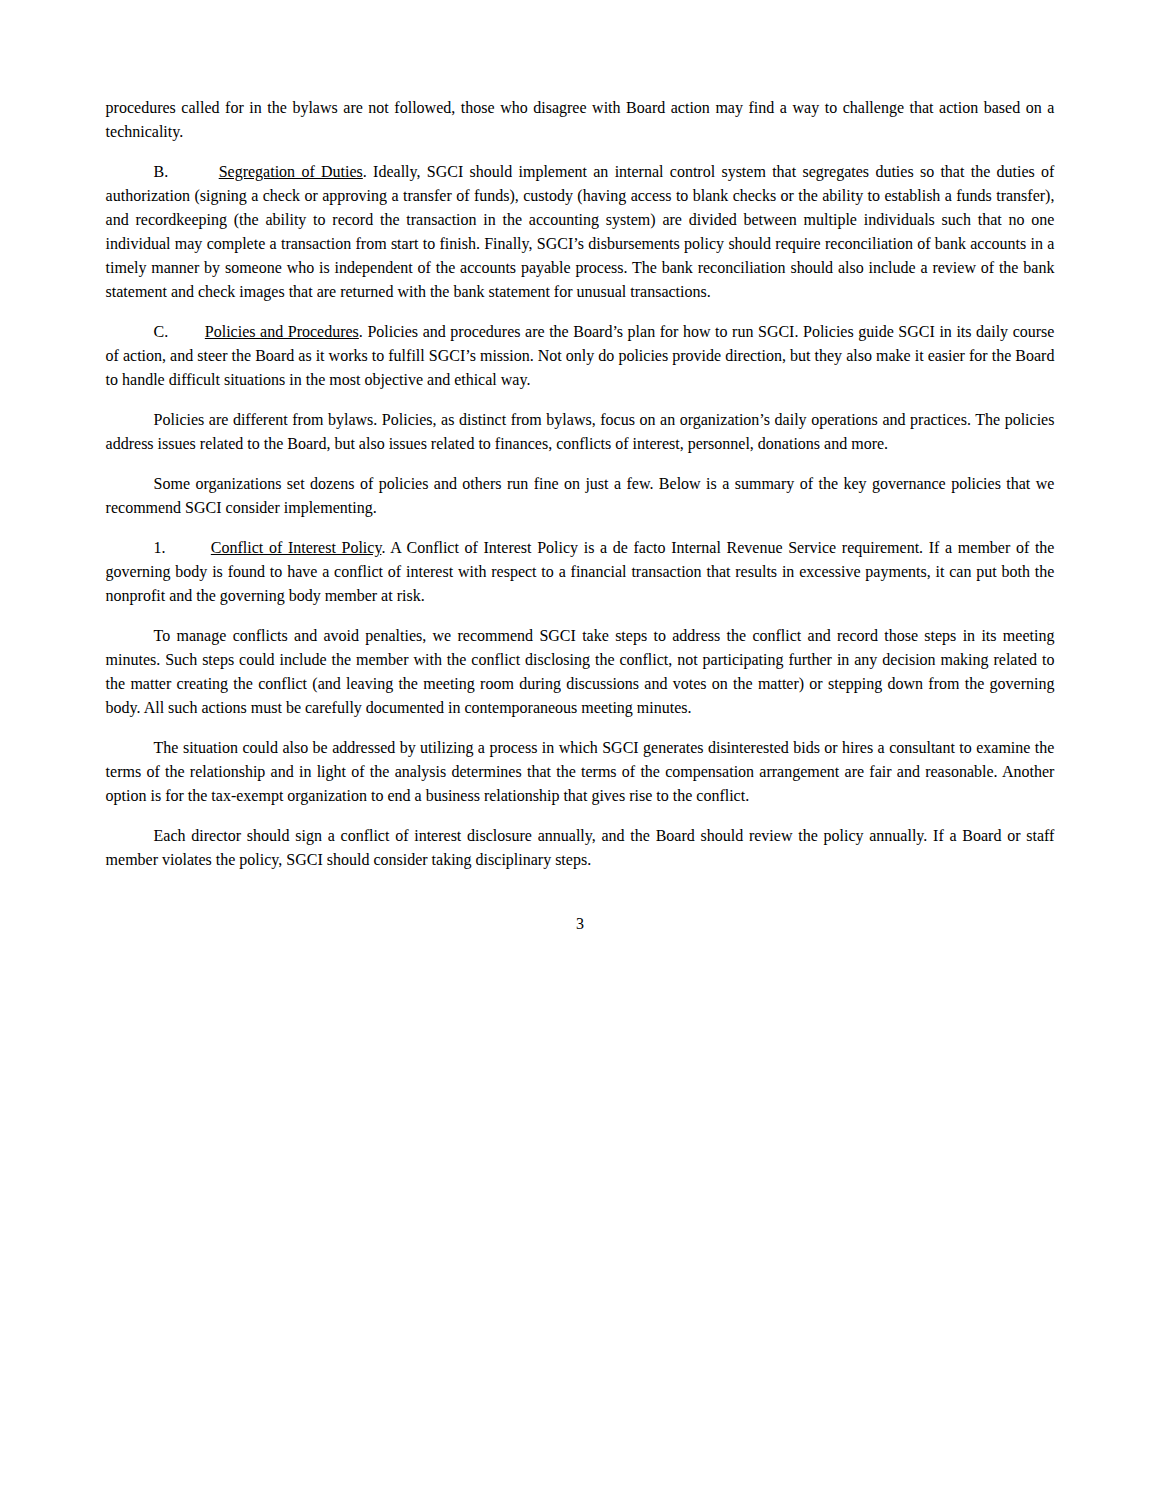procedures called for in the bylaws are not followed, those who disagree with Board action may find a way to challenge that action based on a technicality.
B. Segregation of Duties. Ideally, SGCI should implement an internal control system that segregates duties so that the duties of authorization (signing a check or approving a transfer of funds), custody (having access to blank checks or the ability to establish a funds transfer), and recordkeeping (the ability to record the transaction in the accounting system) are divided between multiple individuals such that no one individual may complete a transaction from start to finish. Finally, SGCI’s disbursements policy should require reconciliation of bank accounts in a timely manner by someone who is independent of the accounts payable process. The bank reconciliation should also include a review of the bank statement and check images that are returned with the bank statement for unusual transactions.
C. Policies and Procedures. Policies and procedures are the Board’s plan for how to run SGCI. Policies guide SGCI in its daily course of action, and steer the Board as it works to fulfill SGCI’s mission. Not only do policies provide direction, but they also make it easier for the Board to handle difficult situations in the most objective and ethical way.
Policies are different from bylaws. Policies, as distinct from bylaws, focus on an organization’s daily operations and practices. The policies address issues related to the Board, but also issues related to finances, conflicts of interest, personnel, donations and more.
Some organizations set dozens of policies and others run fine on just a few. Below is a summary of the key governance policies that we recommend SGCI consider implementing.
1. Conflict of Interest Policy. A Conflict of Interest Policy is a de facto Internal Revenue Service requirement. If a member of the governing body is found to have a conflict of interest with respect to a financial transaction that results in excessive payments, it can put both the nonprofit and the governing body member at risk.
To manage conflicts and avoid penalties, we recommend SGCI take steps to address the conflict and record those steps in its meeting minutes. Such steps could include the member with the conflict disclosing the conflict, not participating further in any decision making related to the matter creating the conflict (and leaving the meeting room during discussions and votes on the matter) or stepping down from the governing body. All such actions must be carefully documented in contemporaneous meeting minutes.
The situation could also be addressed by utilizing a process in which SGCI generates disinterested bids or hires a consultant to examine the terms of the relationship and in light of the analysis determines that the terms of the compensation arrangement are fair and reasonable. Another option is for the tax-exempt organization to end a business relationship that gives rise to the conflict.
Each director should sign a conflict of interest disclosure annually, and the Board should review the policy annually. If a Board or staff member violates the policy, SGCI should consider taking disciplinary steps.
3